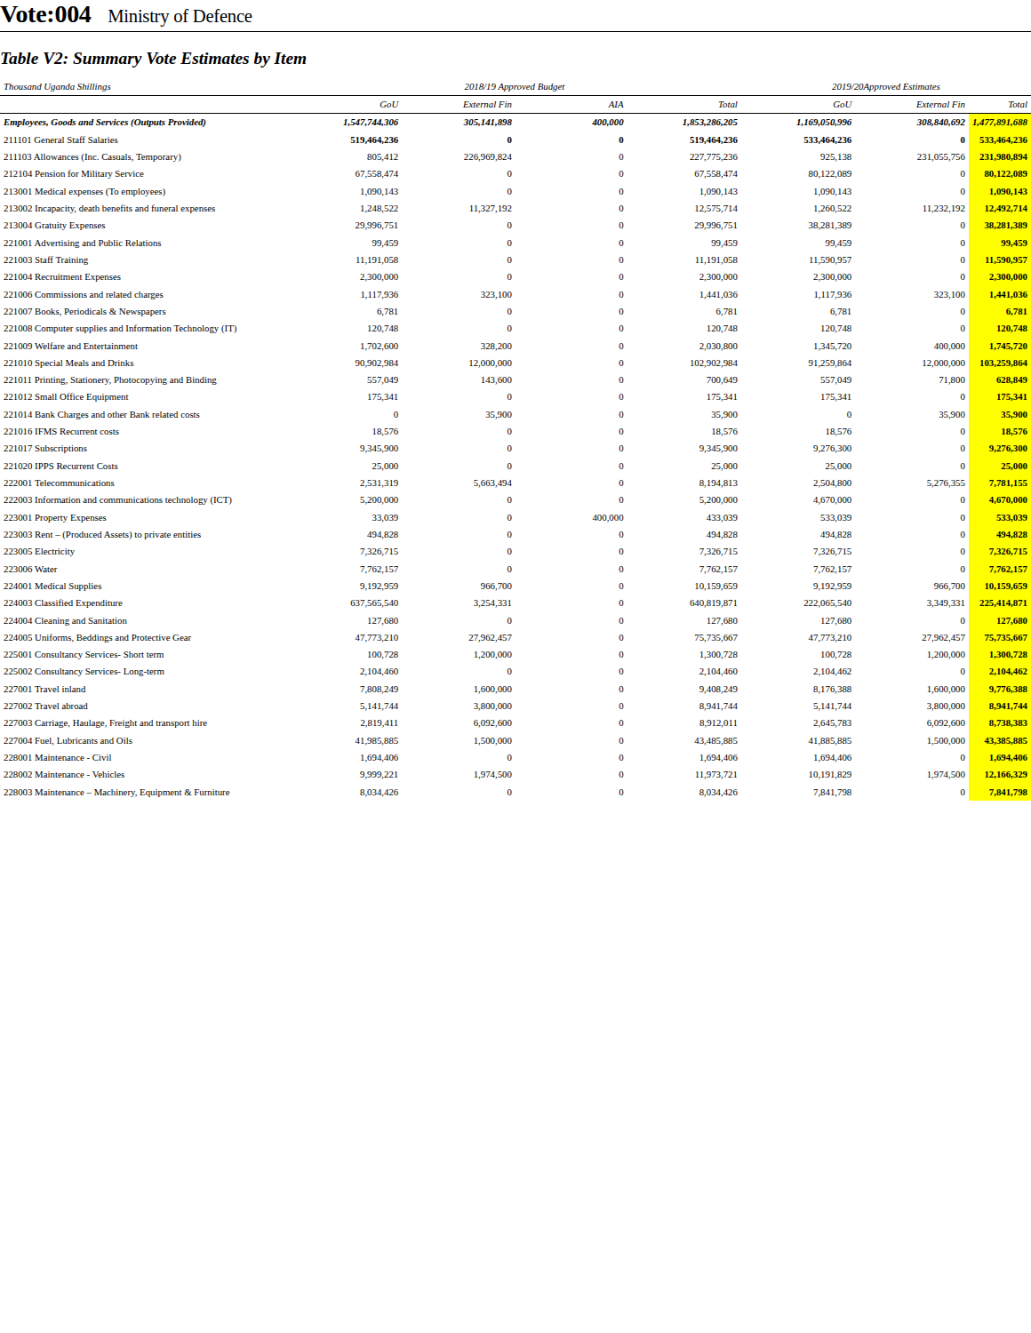Vote: 004 Ministry of Defence
Table V2: Summary Vote Estimates by Item
| Thousand Uganda Shillings | 2018/19 Approved Budget | 2019/20Approved Estimates |
| --- | --- | --- |
| | GoU | External Fin | AIA | Total | GoU | External Fin | Total |
| Employees, Goods and Services (Outputs Provided) | 1,547,744,306 | 305,141,898 | 400,000 | 1,853,286,205 | 1,169,050,996 | 308,840,692 | 1,477,891,688 |
| 211101 General Staff Salaries | 519,464,236 | 0 | 0 | 519,464,236 | 533,464,236 | 0 | 533,464,236 |
| 211103 Allowances (Inc. Casuals, Temporary) | 805,412 | 226,969,824 | 0 | 227,775,236 | 925,138 | 231,055,756 | 231,980,894 |
| 212104 Pension for Military Service | 67,558,474 | 0 | 0 | 67,558,474 | 80,122,089 | 0 | 80,122,089 |
| 213001 Medical expenses (To employees) | 1,090,143 | 0 | 0 | 1,090,143 | 1,090,143 | 0 | 1,090,143 |
| 213002 Incapacity, death benefits and funeral expenses | 1,248,522 | 11,327,192 | 0 | 12,575,714 | 1,260,522 | 11,232,192 | 12,492,714 |
| 213004 Gratuity Expenses | 29,996,751 | 0 | 0 | 29,996,751 | 38,281,389 | 0 | 38,281,389 |
| 221001 Advertising and Public Relations | 99,459 | 0 | 0 | 99,459 | 99,459 | 0 | 99,459 |
| 221003 Staff Training | 11,191,058 | 0 | 0 | 11,191,058 | 11,590,957 | 0 | 11,590,957 |
| 221004 Recruitment Expenses | 2,300,000 | 0 | 0 | 2,300,000 | 2,300,000 | 0 | 2,300,000 |
| 221006 Commissions and related charges | 1,117,936 | 323,100 | 0 | 1,441,036 | 1,117,936 | 323,100 | 1,441,036 |
| 221007 Books, Periodicals & Newspapers | 6,781 | 0 | 0 | 6,781 | 6,781 | 0 | 6,781 |
| 221008 Computer supplies and Information Technology (IT) | 120,748 | 0 | 0 | 120,748 | 120,748 | 0 | 120,748 |
| 221009 Welfare and Entertainment | 1,702,600 | 328,200 | 0 | 2,030,800 | 1,345,720 | 400,000 | 1,745,720 |
| 221010 Special Meals and Drinks | 90,902,984 | 12,000,000 | 0 | 102,902,984 | 91,259,864 | 12,000,000 | 103,259,864 |
| 221011 Printing, Stationery, Photocopying and Binding | 557,049 | 143,600 | 0 | 700,649 | 557,049 | 71,800 | 628,849 |
| 221012 Small Office Equipment | 175,341 | 0 | 0 | 175,341 | 175,341 | 0 | 175,341 |
| 221014 Bank Charges and other Bank related costs | 0 | 35,900 | 0 | 35,900 | 0 | 35,900 | 35,900 |
| 221016 IFMS Recurrent costs | 18,576 | 0 | 0 | 18,576 | 18,576 | 0 | 18,576 |
| 221017 Subscriptions | 9,345,900 | 0 | 0 | 9,345,900 | 9,276,300 | 0 | 9,276,300 |
| 221020 IPPS Recurrent Costs | 25,000 | 0 | 0 | 25,000 | 25,000 | 0 | 25,000 |
| 222001 Telecommunications | 2,531,319 | 5,663,494 | 0 | 8,194,813 | 2,504,800 | 5,276,355 | 7,781,155 |
| 222003 Information and communications technology (ICT) | 5,200,000 | 0 | 0 | 5,200,000 | 4,670,000 | 0 | 4,670,000 |
| 223001 Property Expenses | 33,039 | 0 | 400,000 | 433,039 | 533,039 | 0 | 533,039 |
| 223003 Rent – (Produced Assets) to private entities | 494,828 | 0 | 0 | 494,828 | 494,828 | 0 | 494,828 |
| 223005 Electricity | 7,326,715 | 0 | 0 | 7,326,715 | 7,326,715 | 0 | 7,326,715 |
| 223006 Water | 7,762,157 | 0 | 0 | 7,762,157 | 7,762,157 | 0 | 7,762,157 |
| 224001 Medical Supplies | 9,192,959 | 966,700 | 0 | 10,159,659 | 9,192,959 | 966,700 | 10,159,659 |
| 224003 Classified Expenditure | 637,565,540 | 3,254,331 | 0 | 640,819,871 | 222,065,540 | 3,349,331 | 225,414,871 |
| 224004 Cleaning and Sanitation | 127,680 | 0 | 0 | 127,680 | 127,680 | 0 | 127,680 |
| 224005 Uniforms, Beddings and Protective Gear | 47,773,210 | 27,962,457 | 0 | 75,735,667 | 47,773,210 | 27,962,457 | 75,735,667 |
| 225001 Consultancy Services- Short term | 100,728 | 1,200,000 | 0 | 1,300,728 | 100,728 | 1,200,000 | 1,300,728 |
| 225002 Consultancy Services- Long-term | 2,104,460 | 0 | 0 | 2,104,460 | 2,104,462 | 0 | 2,104,462 |
| 227001 Travel inland | 7,808,249 | 1,600,000 | 0 | 9,408,249 | 8,176,388 | 1,600,000 | 9,776,388 |
| 227002 Travel abroad | 5,141,744 | 3,800,000 | 0 | 8,941,744 | 5,141,744 | 3,800,000 | 8,941,744 |
| 227003 Carriage, Haulage, Freight and transport hire | 2,819,411 | 6,092,600 | 0 | 8,912,011 | 2,645,783 | 6,092,600 | 8,738,383 |
| 227004 Fuel, Lubricants and Oils | 41,985,885 | 1,500,000 | 0 | 43,485,885 | 41,885,885 | 1,500,000 | 43,385,885 |
| 228001 Maintenance - Civil | 1,694,406 | 0 | 0 | 1,694,406 | 1,694,406 | 0 | 1,694,406 |
| 228002 Maintenance - Vehicles | 9,999,221 | 1,974,500 | 0 | 11,973,721 | 10,191,829 | 1,974,500 | 12,166,329 |
| 228003 Maintenance – Machinery, Equipment & Furniture | 8,034,426 | 0 | 0 | 8,034,426 | 7,841,798 | 0 | 7,841,798 |